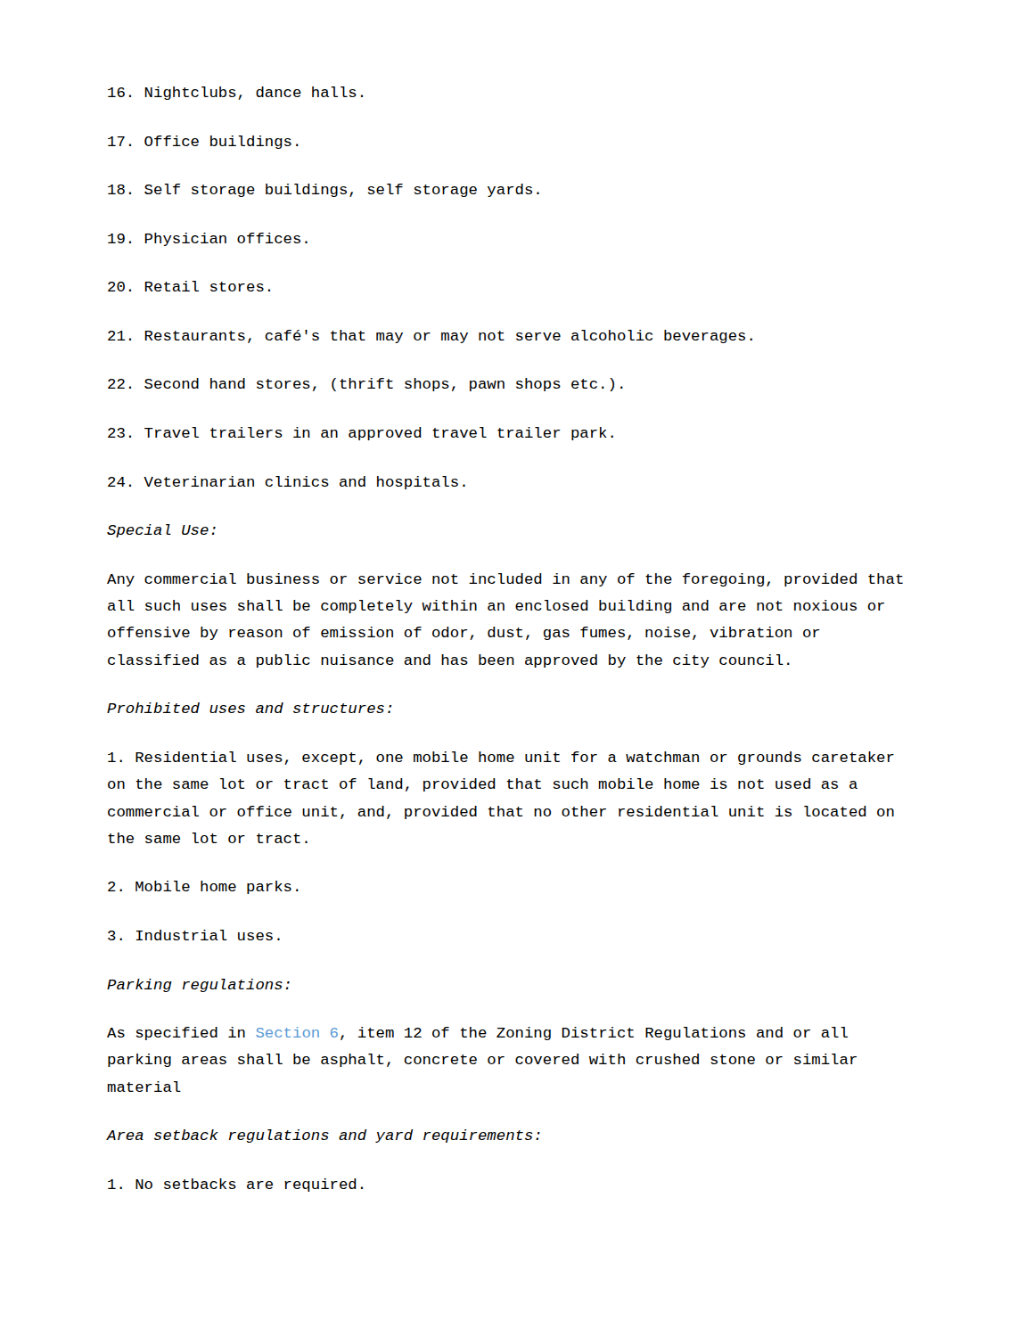16. Nightclubs, dance halls.
17. Office buildings.
18. Self storage buildings, self storage yards.
19. Physician offices.
20. Retail stores.
21. Restaurants, café's that may or may not serve alcoholic beverages.
22. Second hand stores, (thrift shops, pawn shops etc.).
23. Travel trailers in an approved travel trailer park.
24. Veterinarian clinics and hospitals.
Special Use:
Any commercial business or service not included in any of the foregoing, provided that all such uses shall be completely within an enclosed building and are not noxious or offensive by reason of emission of odor, dust, gas fumes, noise, vibration or classified as a public nuisance and has been approved by the city council.
Prohibited uses and structures:
1. Residential uses, except, one mobile home unit for a watchman or grounds caretaker on the same lot or tract of land, provided that such mobile home is not used as a commercial or office unit, and, provided that no other residential unit is located on the same lot or tract.
2. Mobile home parks.
3. Industrial uses.
Parking regulations:
As specified in Section 6, item 12 of the Zoning District Regulations and or all parking areas shall be asphalt, concrete or covered with crushed stone or similar material
Area setback regulations and yard requirements:
1. No setbacks are required.